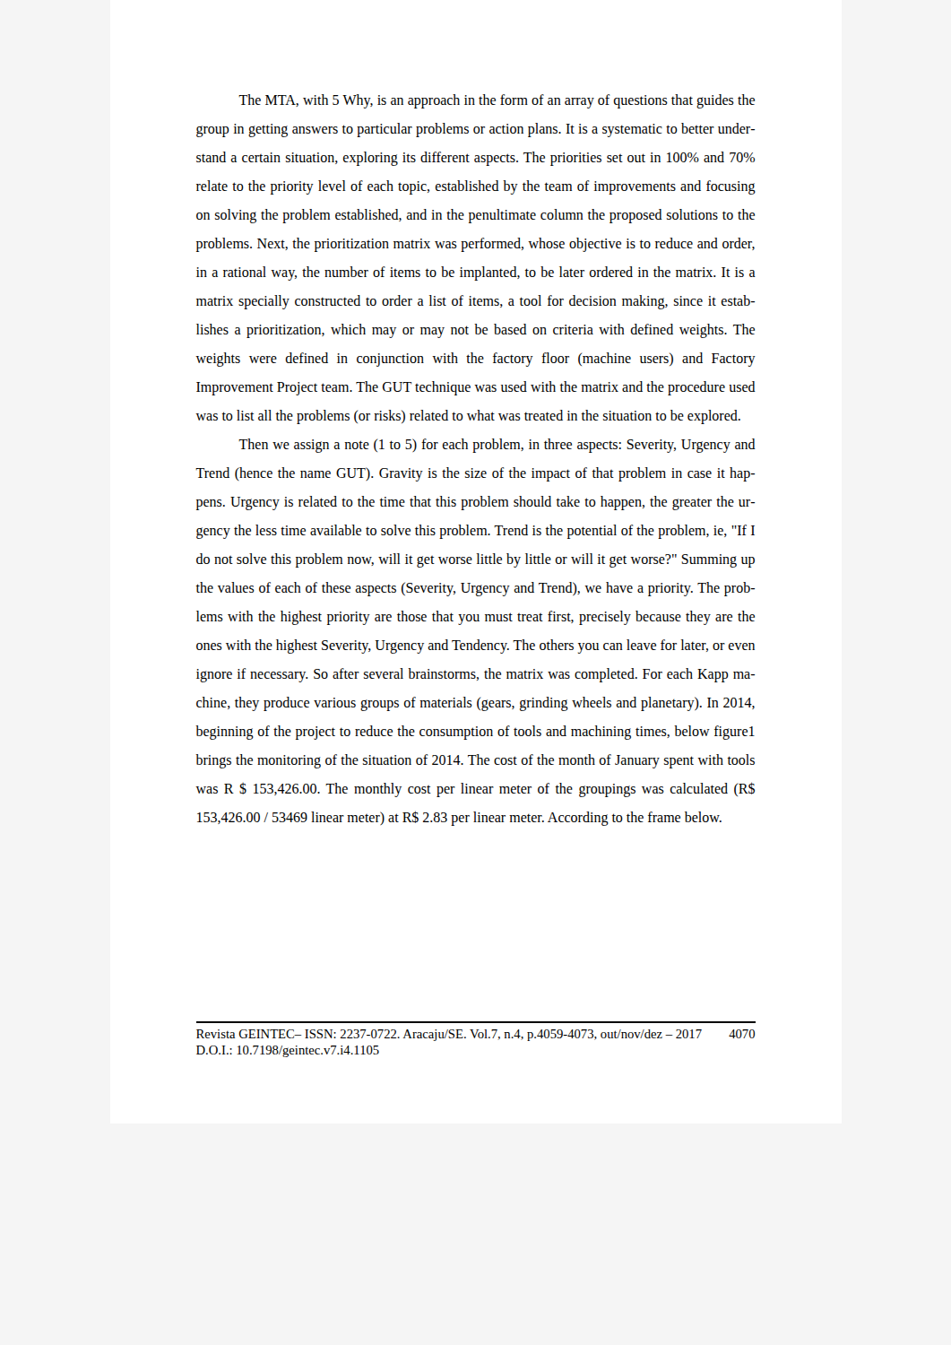The MTA, with 5 Why, is an approach in the form of an array of questions that guides the group in getting answers to particular problems or action plans. It is a systematic to better understand a certain situation, exploring its different aspects. The priorities set out in 100% and 70% relate to the priority level of each topic, established by the team of improvements and focusing on solving the problem established, and in the penultimate column the proposed solutions to the problems. Next, the prioritization matrix was performed, whose objective is to reduce and order, in a rational way, the number of items to be implanted, to be later ordered in the matrix. It is a matrix specially constructed to order a list of items, a tool for decision making, since it establishes a prioritization, which may or may not be based on criteria with defined weights. The weights were defined in conjunction with the factory floor (machine users) and Factory Improvement Project team. The GUT technique was used with the matrix and the procedure used was to list all the problems (or risks) related to what was treated in the situation to be explored.
Then we assign a note (1 to 5) for each problem, in three aspects: Severity, Urgency and Trend (hence the name GUT). Gravity is the size of the impact of that problem in case it happens. Urgency is related to the time that this problem should take to happen, the greater the urgency the less time available to solve this problem. Trend is the potential of the problem, ie, "If I do not solve this problem now, will it get worse little by little or will it get worse?" Summing up the values of each of these aspects (Severity, Urgency and Trend), we have a priority. The problems with the highest priority are those that you must treat first, precisely because they are the ones with the highest Severity, Urgency and Tendency. The others you can leave for later, or even ignore if necessary. So after several brainstorms, the matrix was completed. For each Kapp machine, they produce various groups of materials (gears, grinding wheels and planetary). In 2014, beginning of the project to reduce the consumption of tools and machining times, below figure1 brings the monitoring of the situation of 2014. The cost of the month of January spent with tools was R $ 153,426.00. The monthly cost per linear meter of the groupings was calculated (R$ 153,426.00 / 53469 linear meter) at R$ 2.83 per linear meter. According to the frame below.
Revista GEINTEC– ISSN: 2237-0722. Aracaju/SE. Vol.7, n.4, p.4059-4073, out/nov/dez – 2017
4070
D.O.I.: 10.7198/geintec.v7.i4.1105